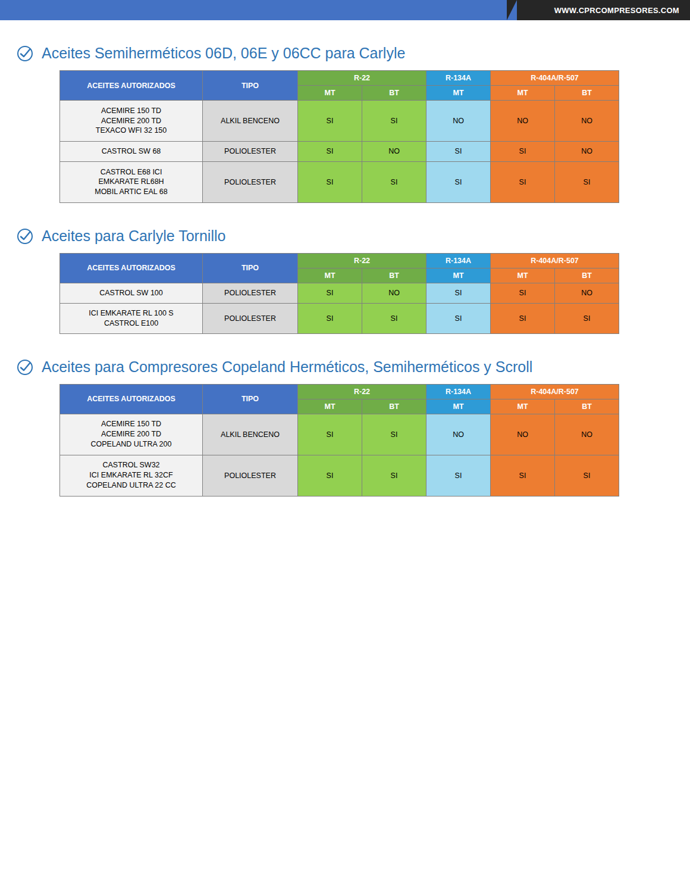WWW.CPRCOMPRESORES.COM
Aceites Semiherméticos 06D, 06E y 06CC para Carlyle
| ACEITES AUTORIZADOS | TIPO | R-22 | R-134A | R-404A/R-507 |
| --- | --- | --- | --- | --- |
| MT | BT | MT | MT | BT |
| ACEMIRE 150 TD ACEMIRE 200 TD TEXACO WFI 32 150 | ALKIL BENCENO | SI | SI | NO | NO | NO |
| CASTROL SW 68 | POLIOLESTER | SI | NO | SI | SI | NO |
| CASTROL E68 ICI EMKARATE RL68H MOBIL ARTIC EAL 68 | POLIOLESTER | SI | SI | SI | SI | SI |
Aceites para Carlyle Tornillo
| ACEITES AUTORIZADOS | TIPO | R-22 | R-134A | R-404A/R-507 |
| --- | --- | --- | --- | --- |
| MT | BT | MT | MT | BT |
| CASTROL SW 100 | POLIOLESTER | SI | NO | SI | SI | NO |
| ICI EMKARATE RL 100 S CASTROL E100 | POLIOLESTER | SI | SI | SI | SI | SI |
Aceites para Compresores Copeland Herméticos, Semiherméticos y Scroll
| ACEITES AUTORIZADOS | TIPO | R-22 | R-134A | R-404A/R-507 |
| --- | --- | --- | --- | --- |
| MT | BT | MT | MT | BT |
| ACEMIRE 150 TD ACEMIRE 200 TD COPELAND ULTRA 200 | ALKIL BENCENO | SI | SI | NO | NO | NO |
| CASTROL SW32 ICI EMKARATE RL 32CF COPELAND ULTRA 22 CC | POLIOLESTER | SI | SI | SI | SI | SI |